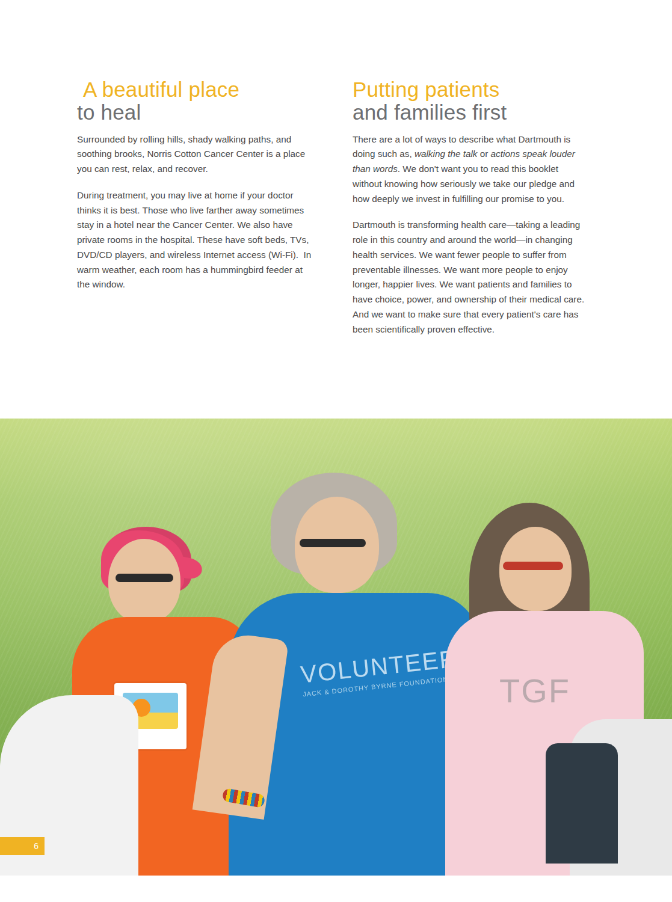A beautiful place to heal
Surrounded by rolling hills, shady walking paths, and soothing brooks, Norris Cotton Cancer Center is a place you can rest, relax, and recover.
During treatment, you may live at home if your doctor thinks it is best. Those who live farther away sometimes stay in a hotel near the Cancer Center. We also have private rooms in the hospital. These have soft beds, TVs, DVD/CD players, and wireless Internet access (Wi-Fi). In warm weather, each room has a hummingbird feeder at the window.
Putting patients and families first
There are a lot of ways to describe what Dartmouth is doing such as, walking the talk or actions speak louder than words. We don't want you to read this booklet without knowing how seriously we take our pledge and how deeply we invest in fulfilling our promise to you.
Dartmouth is transforming health care—taking a leading role in this country and around the world—in changing health services. We want fewer people to suffer from preventable illnesses. We want more people to enjoy longer, happier lives. We want patients and families to have choice, power, and ownership of their medical care. And we want to make sure that every patient's care has been scientifically proven effective.
VOLUNTEERJACK & DOROTHY BYRNE FOUNDATION
TGF
6